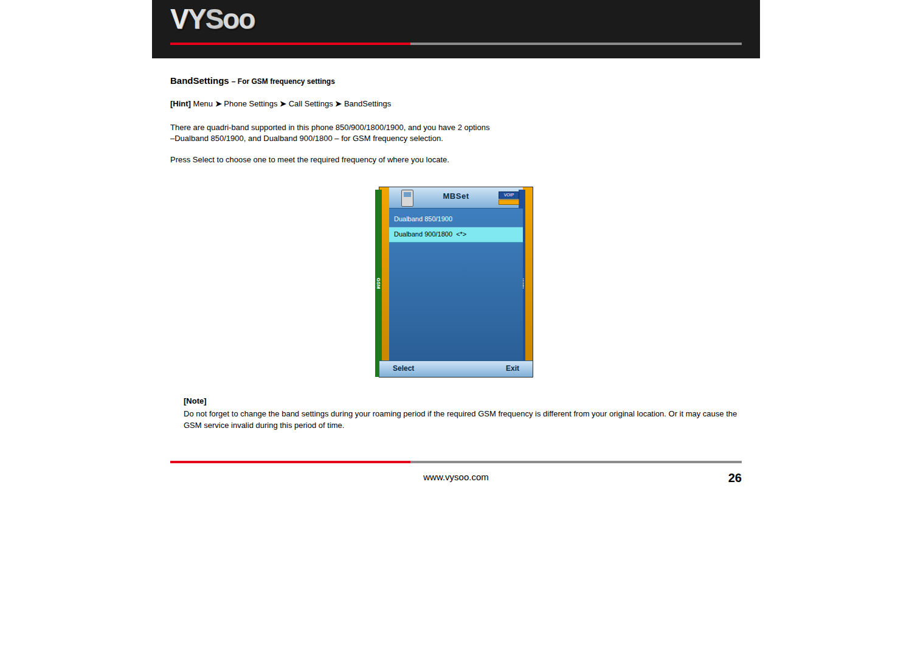VYSoo
BandSettings – For GSM frequency settings
[Hint] Menu ➤ Phone Settings ➤ Call Settings ➤ BandSettings
There are quadri-band supported in this phone 850/900/1800/1900, and you have 2 options
–Dualband 850/1900, and Dualband 900/1800 – for GSM frequency selection.
Press Select to choose one to meet the required frequency of where you locate.
MBSet
GSM
WIFI
VOIP
Dualband 850/1900
Dualband 900/1800 <*>
Select Exit
[Note]
Do not forget to change the band settings during your roaming period if the required GSM frequency is different from your original location. Or it may cause the GSM service invalid during this period of time.
www.vysoo.com
26